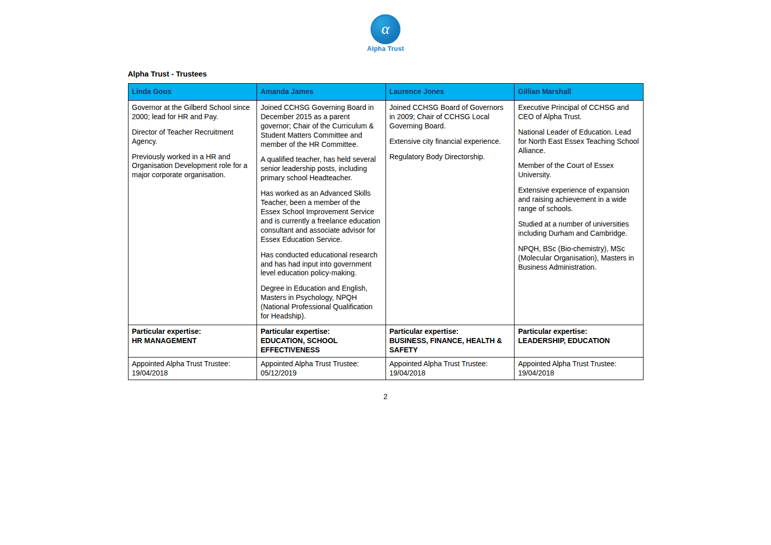α
Alpha Trust
Alpha Trust - Trustees
| Linda Gous | Amanda James | Laurence Jones | Gillian Marshall |
| --- | --- | --- | --- |
| Governor at the Gilberd School since 2000; lead for HR and Pay. Director of Teacher Recruitment Agency. Previously worked in a HR and Organisation Development role for a major corporate organisation. | Joined CCHSG Governing Board in December 2015 as a parent governor; Chair of the Curriculum & Student Matters Committee and member of the HR Committee. A qualified teacher, has held several senior leadership posts, including primary school Headteacher. Has worked as an Advanced Skills Teacher, been a member of the Essex School Improvement Service and is currently a freelance education consultant and associate advisor for Essex Education Service. Has conducted educational research and has had input into government level education policy-making. Degree in Education and English, Masters in Psychology, NPQH (National Professional Qualification for Headship). | Joined CCHSG Board of Governors in 2009; Chair of CCHSG Local Governing Board. Extensive city financial experience. Regulatory Body Directorship. | Executive Principal of CCHSG and CEO of Alpha Trust. National Leader of Education. Lead for North East Essex Teaching School Alliance. Member of the Court of Essex University. Extensive experience of expansion and raising achievement in a wide range of schools. Studied at a number of universities including Durham and Cambridge. NPQH, BSc (Bio-chemistry), MSc (Molecular Organisation), Masters in Business Administration. |
| Particular expertise: HR MANAGEMENT | Particular expertise: EDUCATION, SCHOOL EFFECTIVENESS | Particular expertise: BUSINESS, FINANCE, HEALTH & SAFETY | Particular expertise: LEADERSHIP, EDUCATION |
| Appointed Alpha Trust Trustee: 19/04/2018 | Appointed Alpha Trust Trustee: 05/12/2019 | Appointed Alpha Trust Trustee: 19/04/2018 | Appointed Alpha Trust Trustee: 19/04/2018 |
2